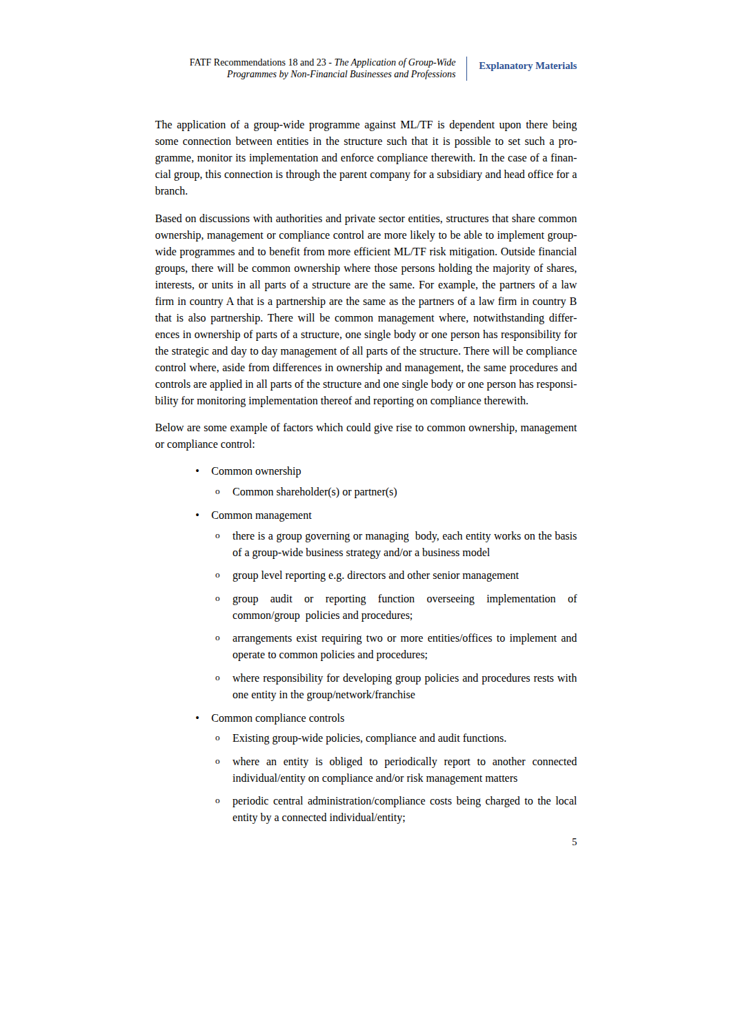FATF Recommendations 18 and 23 - The Application of Group-Wide Programmes by Non-Financial Businesses and Professions
Explanatory Materials
The application of a group-wide programme against ML/TF is dependent upon there being some connection between entities in the structure such that it is possible to set such a programme, monitor its implementation and enforce compliance therewith. In the case of a financial group, this connection is through the parent company for a subsidiary and head office for a branch.
Based on discussions with authorities and private sector entities, structures that share common ownership, management or compliance control are more likely to be able to implement group-wide programmes and to benefit from more efficient ML/TF risk mitigation. Outside financial groups, there will be common ownership where those persons holding the majority of shares, interests, or units in all parts of a structure are the same. For example, the partners of a law firm in country A that is a partnership are the same as the partners of a law firm in country B that is also partnership. There will be common management where, notwithstanding differences in ownership of parts of a structure, one single body or one person has responsibility for the strategic and day to day management of all parts of the structure. There will be compliance control where, aside from differences in ownership and management, the same procedures and controls are applied in all parts of the structure and one single body or one person has responsibility for monitoring implementation thereof and reporting on compliance therewith.
Below are some example of factors which could give rise to common ownership, management or compliance control:
Common ownership
Common shareholder(s) or partner(s)
Common management
there is a group governing or managing body, each entity works on the basis of a group-wide business strategy and/or a business model
group level reporting e.g. directors and other senior management
group audit or reporting function overseeing implementation of common/group policies and procedures;
arrangements exist requiring two or more entities/offices to implement and operate to common policies and procedures;
where responsibility for developing group policies and procedures rests with one entity in the group/network/franchise
Common compliance controls
Existing group-wide policies, compliance and audit functions.
where an entity is obliged to periodically report to another connected individual/entity on compliance and/or risk management matters
periodic central administration/compliance costs being charged to the local entity by a connected individual/entity;
5